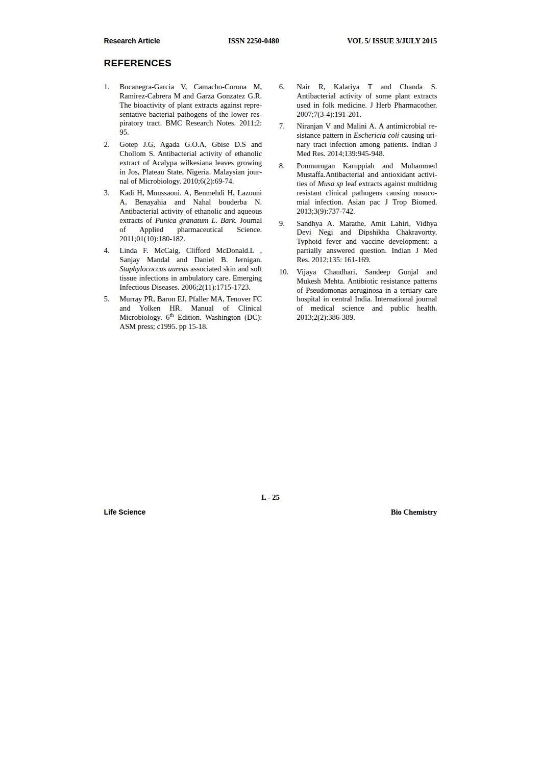Research Article
ISSN 2250-0480
VOL 5/ ISSUE 3/JULY 2015
REFERENCES
1. Bocanegra-Garcia V, Camacho-Corona M, Ramirez-Cabrera M and Garza Gonzatez G.R. The bioactivity of plant extracts against representative bacterial pathogens of the lower respiratory tract. BMC Research Notes. 2011;2: 95.
2. Gotep J.G, Agada G.O.A, Gbise D.S and Chollom S. Antibacterial activity of ethanolic extract of Acalypa wilkesiana leaves growing in Jos, Plateau State, Nigeria. Malaysian journal of Microbiology. 2010;6(2):69-74.
3. Kadi H, Moussaoui. A, Benmehdi H, Lazouni A, Benayahia and Nahal bouderba N. Antibacterial activity of ethanolic and aqueous extracts of Punica granatum L. Bark. Journal of Applied pharmaceutical Science. 2011;01(10):180-182.
4. Linda F. McCaig, Clifford McDonald.L , Sanjay Mandal and Daniel B. Jernigan. Staphylococcus aureus associated skin and soft tissue infections in ambulatory care. Emerging Infectious Diseases. 2006;2(11):1715-1723.
5. Murray PR, Baron EJ, Pfaller MA, Tenover FC and Yolken HR. Manual of Clinical Microbiology. 6th Edition. Washington (DC): ASM press; c1995. pp 15-18.
6. Nair R, Kalariya T and Chanda S. Antibacterial activity of some plant extracts used in folk medicine. J Herb Pharmacother. 2007;7(3-4):191-201.
7. Niranjan V and Malini A. A antimicrobial resistance pattern in Eschericia coli causing urinary tract infection among patients. Indian J Med Res. 2014;139:945-948.
8. Ponmurugan Karuppiah and Muhammed Mustaffa.Antibacterial and antioxidant activities of Musa sp leaf extracts against multidrug resistant clinical pathogens causing nosocomial infection. Asian pac J Trop Biomed. 2013;3(9):737-742.
9. Sandhya A. Marathe, Amit Lahiri, Vidhya Devi Negi and Dipshikha Chakravortty. Typhoid fever and vaccine development: a partially answered question. Indian J Med Res. 2012;135: 161-169.
10. Vijaya Chaudhari, Sandeep Gunjal and Mukesh Mehta. Antibiotic resistance patterns of Pseudomonas aeruginosa in a tertiary care hospital in central India. International journal of medical science and public health. 2013;2(2):386-389.
L - 25
Life Science
Bio Chemistry